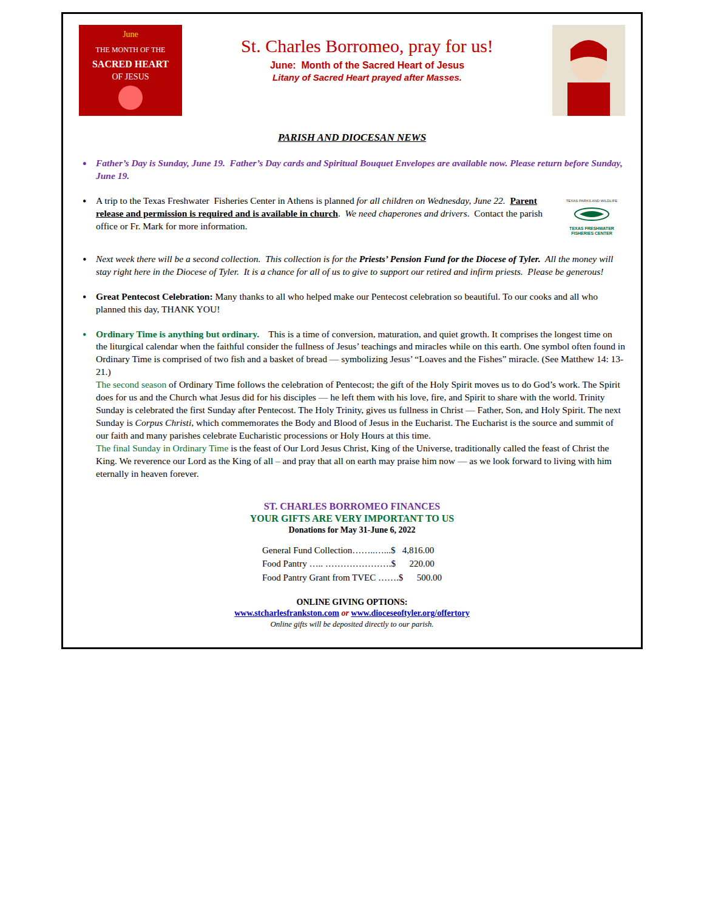St. Charles Borromeo, pray for us!
June: Month of the Sacred Heart of Jesus
Litany of Sacred Heart prayed after Masses.
PARISH AND DIOCESAN NEWS
Father’s Day is Sunday, June 19. Father’s Day cards and Spiritual Bouquet Envelopes are available now. Please return before Sunday, June 19.
A trip to the Texas Freshwater Fisheries Center in Athens is planned for all children on Wednesday, June 22. Parent release and permission is required and is available in church. We need chaperones and drivers. Contact the parish office or Fr. Mark for more information.
Next week there will be a second collection. This collection is for the Priests’ Pension Fund for the Diocese of Tyler. All the money will stay right here in the Diocese of Tyler. It is a chance for all of us to give to support our retired and infirm priests. Please be generous!
Great Pentecost Celebration: Many thanks to all who helped make our Pentecost celebration so beautiful. To our cooks and all who planned this day, THANK YOU!
Ordinary Time is anything but ordinary. This is a time of conversion, maturation, and quiet growth. It comprises the longest time on the liturgical calendar when the faithful consider the fullness of Jesus’ teachings and miracles while on this earth. One symbol often found in Ordinary Time is comprised of two fish and a basket of bread — symbolizing Jesus’ “Loaves and the Fishes” miracle. (See Matthew 14: 13-21.)
The second season of Ordinary Time follows the celebration of Pentecost; the gift of the Holy Spirit moves us to do God’s work. The Spirit does for us and the Church what Jesus did for his disciples — he left them with his love, fire, and Spirit to share with the world. Trinity Sunday is celebrated the first Sunday after Pentecost. The Holy Trinity, gives us fullness in Christ — Father, Son, and Holy Spirit. The next Sunday is Corpus Christi, which commemorates the Body and Blood of Jesus in the Eucharist. The Eucharist is the source and summit of our faith and many parishes celebrate Eucharistic processions or Holy Hours at this time.
The final Sunday in Ordinary Time is the feast of Our Lord Jesus Christ, King of the Universe, traditionally called the feast of Christ the King. We reverence our Lord as the King of all – and pray that all on earth may praise him now — as we look forward to living with him eternally in heaven forever.
ST. CHARLES BORROMEO FINANCES
YOUR GIFTS ARE VERY IMPORTANT TO US
Donations for May 31-June 6, 2022
General Fund Collection……..…...$ 4,816.00
Food Pantry ….. ………………….$ 220.00
Food Pantry Grant from TVEC …….$ 500.00
ONLINE GIVING OPTIONS:
www.stcharlesfrankston.com or www.dioceseoftyler.org/offertory
Online gifts will be deposited directly to our parish.